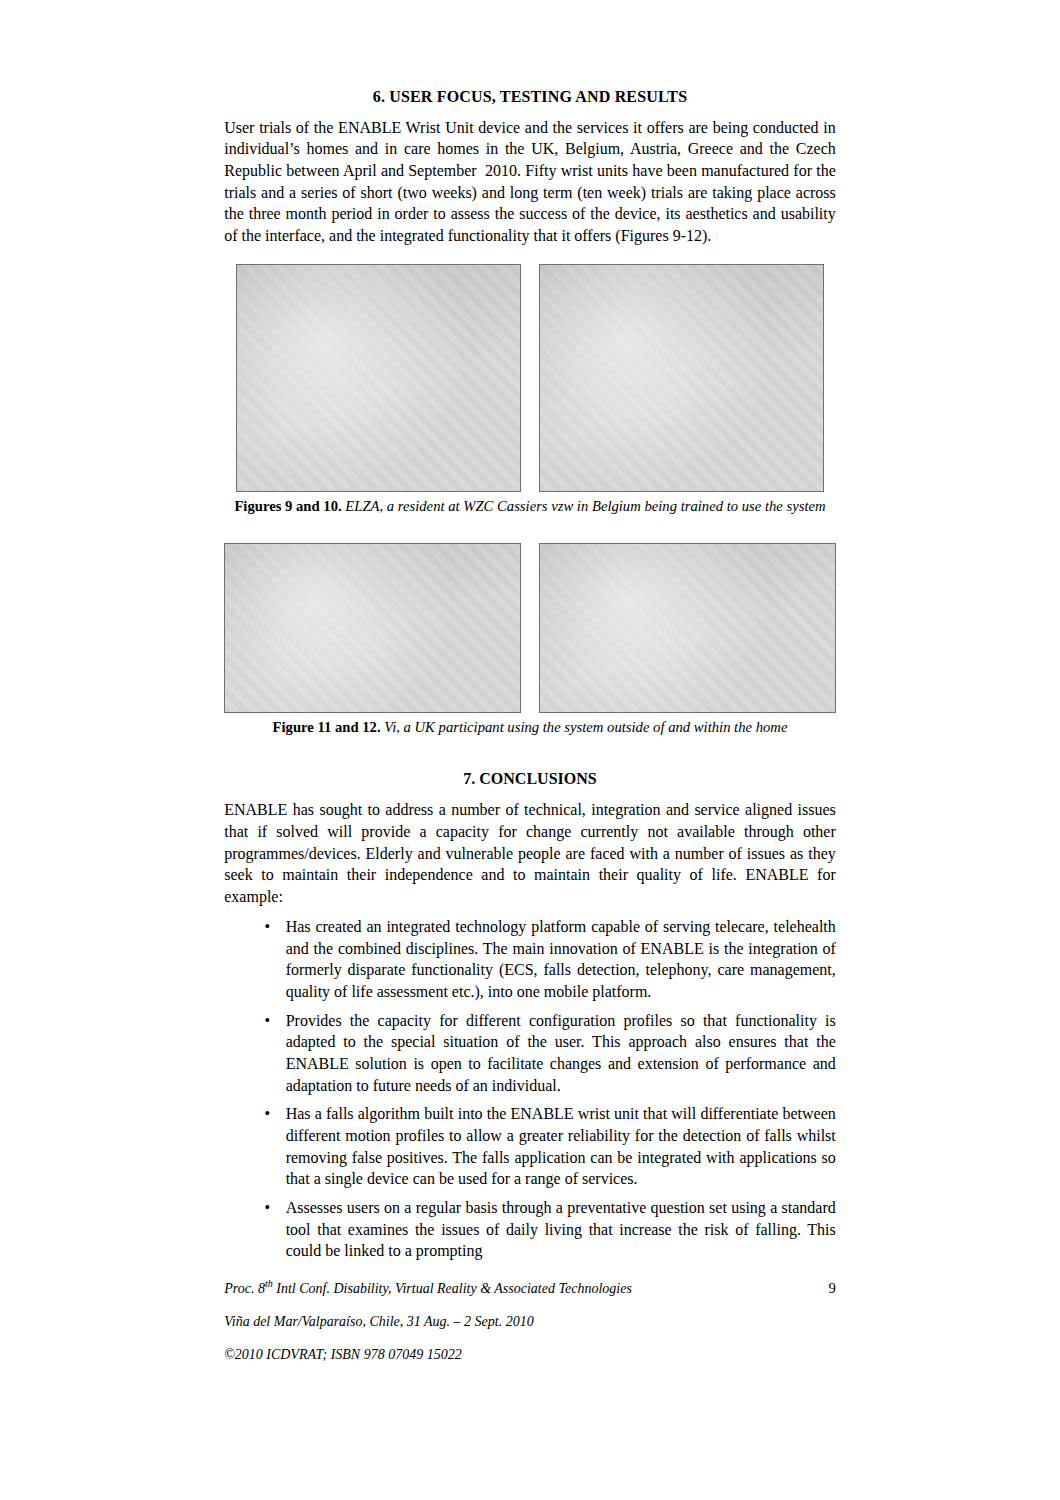6. USER FOCUS, TESTING AND RESULTS
User trials of the ENABLE Wrist Unit device and the services it offers are being conducted in individual’s homes and in care homes in the UK, Belgium, Austria, Greece and the Czech Republic between April and September 2010. Fifty wrist units have been manufactured for the trials and a series of short (two weeks) and long term (ten week) trials are taking place across the three month period in order to assess the success of the device, its aesthetics and usability of the interface, and the integrated functionality that it offers (Figures 9-12).
Figures 9 and 10. ELZA, a resident at WZC Cassiers vzw in Belgium being trained to use the system
Figure 11 and 12. Vi, a UK participant using the system outside of and within the home
7. CONCLUSIONS
ENABLE has sought to address a number of technical, integration and service aligned issues that if solved will provide a capacity for change currently not available through other programmes/devices. Elderly and vulnerable people are faced with a number of issues as they seek to maintain their independence and to maintain their quality of life. ENABLE for example:
Has created an integrated technology platform capable of serving telecare, telehealth and the combined disciplines. The main innovation of ENABLE is the integration of formerly disparate functionality (ECS, falls detection, telephony, care management, quality of life assessment etc.), into one mobile platform.
Provides the capacity for different configuration profiles so that functionality is adapted to the special situation of the user. This approach also ensures that the ENABLE solution is open to facilitate changes and extension of performance and adaptation to future needs of an individual.
Has a falls algorithm built into the ENABLE wrist unit that will differentiate between different motion profiles to allow a greater reliability for the detection of falls whilst removing false positives. The falls application can be integrated with applications so that a single device can be used for a range of services.
Assesses users on a regular basis through a preventative question set using a standard tool that examines the issues of daily living that increase the risk of falling. This could be linked to a prompting
Proc. 8th Intl Conf. Disability, Virtual Reality & Associated Technologies 9
Viña del Mar/Valparaíso, Chile, 31 Aug. – 2 Sept. 2010
©2010 ICDVRAT; ISBN 978 07049 15022